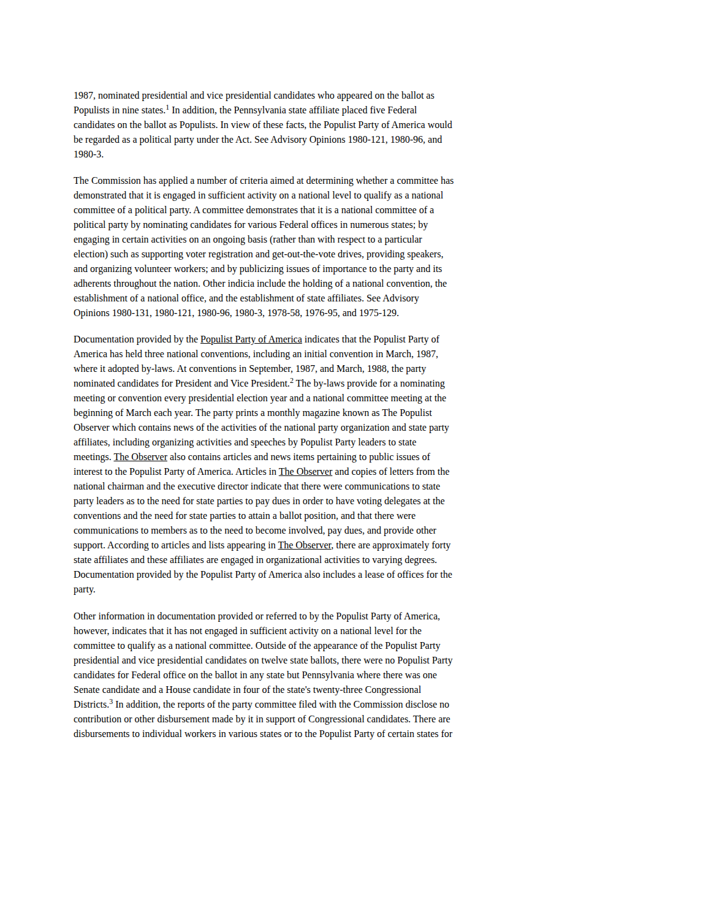1987, nominated presidential and vice presidential candidates who appeared on the ballot as Populists in nine states.1 In addition, the Pennsylvania state affiliate placed five Federal candidates on the ballot as Populists. In view of these facts, the Populist Party of America would be regarded as a political party under the Act. See Advisory Opinions 1980-121, 1980-96, and 1980-3.
The Commission has applied a number of criteria aimed at determining whether a committee has demonstrated that it is engaged in sufficient activity on a national level to qualify as a national committee of a political party. A committee demonstrates that it is a national committee of a political party by nominating candidates for various Federal offices in numerous states; by engaging in certain activities on an ongoing basis (rather than with respect to a particular election) such as supporting voter registration and get-out-the-vote drives, providing speakers, and organizing volunteer workers; and by publicizing issues of importance to the party and its adherents throughout the nation. Other indicia include the holding of a national convention, the establishment of a national office, and the establishment of state affiliates. See Advisory Opinions 1980-131, 1980-121, 1980-96, 1980-3, 1978-58, 1976-95, and 1975-129.
Documentation provided by the Populist Party of America indicates that the Populist Party of America has held three national conventions, including an initial convention in March, 1987, where it adopted by-laws. At conventions in September, 1987, and March, 1988, the party nominated candidates for President and Vice President.2 The by-laws provide for a nominating meeting or convention every presidential election year and a national committee meeting at the beginning of March each year. The party prints a monthly magazine known as The Populist Observer which contains news of the activities of the national party organization and state party affiliates, including organizing activities and speeches by Populist Party leaders to state meetings. The Observer also contains articles and news items pertaining to public issues of interest to the Populist Party of America. Articles in The Observer and copies of letters from the national chairman and the executive director indicate that there were communications to state party leaders as to the need for state parties to pay dues in order to have voting delegates at the conventions and the need for state parties to attain a ballot position, and that there were communications to members as to the need to become involved, pay dues, and provide other support. According to articles and lists appearing in The Observer, there are approximately forty state affiliates and these affiliates are engaged in organizational activities to varying degrees. Documentation provided by the Populist Party of America also includes a lease of offices for the party.
Other information in documentation provided or referred to by the Populist Party of America, however, indicates that it has not engaged in sufficient activity on a national level for the committee to qualify as a national committee. Outside of the appearance of the Populist Party presidential and vice presidential candidates on twelve state ballots, there were no Populist Party candidates for Federal office on the ballot in any state but Pennsylvania where there was one Senate candidate and a House candidate in four of the state's twenty-three Congressional Districts.3 In addition, the reports of the party committee filed with the Commission disclose no contribution or other disbursement made by it in support of Congressional candidates. There are disbursements to individual workers in various states or to the Populist Party of certain states for